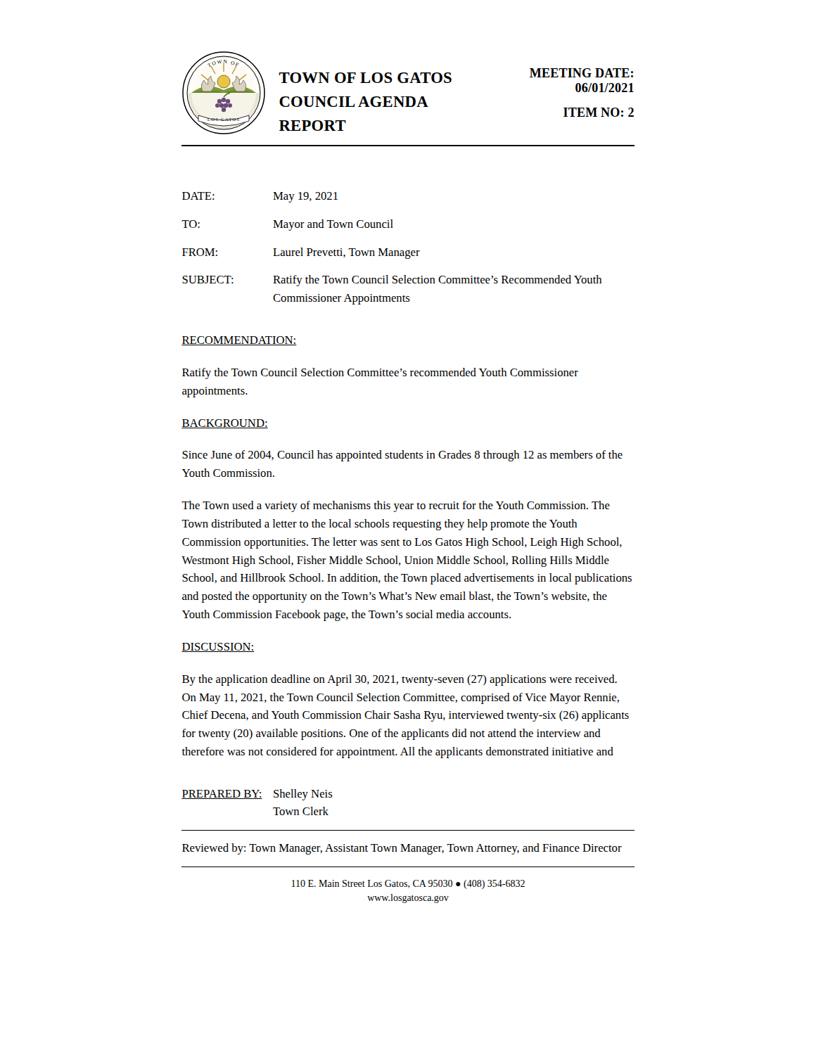LOS GATOS TOWN OF
TOWN OF LOS GATOS
COUNCIL AGENDA REPORT
MEETING DATE: 06/01/2021
ITEM NO: 2
DATE:
May 19, 2021
TO:
Mayor and Town Council
FROM:
Laurel Prevetti, Town Manager
SUBJECT:
Ratify the Town Council Selection Committee’s Recommended Youth Commissioner Appointments
RECOMMENDATION:
Ratify the Town Council Selection Committee’s recommended Youth Commissioner appointments.
BACKGROUND:
Since June of 2004, Council has appointed students in Grades 8 through 12 as members of the Youth Commission.
The Town used a variety of mechanisms this year to recruit for the Youth Commission. The Town distributed a letter to the local schools requesting they help promote the Youth Commission opportunities. The letter was sent to Los Gatos High School, Leigh High School, Westmont High School, Fisher Middle School, Union Middle School, Rolling Hills Middle School, and Hillbrook School. In addition, the Town placed advertisements in local publications and posted the opportunity on the Town’s What’s New email blast, the Town’s website, the Youth Commission Facebook page, the Town’s social media accounts.
DISCUSSION:
By the application deadline on April 30, 2021, twenty-seven (27) applications were received. On May 11, 2021, the Town Council Selection Committee, comprised of Vice Mayor Rennie, Chief Decena, and Youth Commission Chair Sasha Ryu, interviewed twenty-six (26) applicants for twenty (20) available positions. One of the applicants did not attend the interview and therefore was not considered for appointment. All the applicants demonstrated initiative and
PREPARED BY:
Shelley Neis
Town Clerk
Reviewed by: Town Manager, Assistant Town Manager, Town Attorney, and Finance Director
110 E. Main Street Los Gatos, CA 95030 ● (408) 354-6832
www.losgatosca.gov